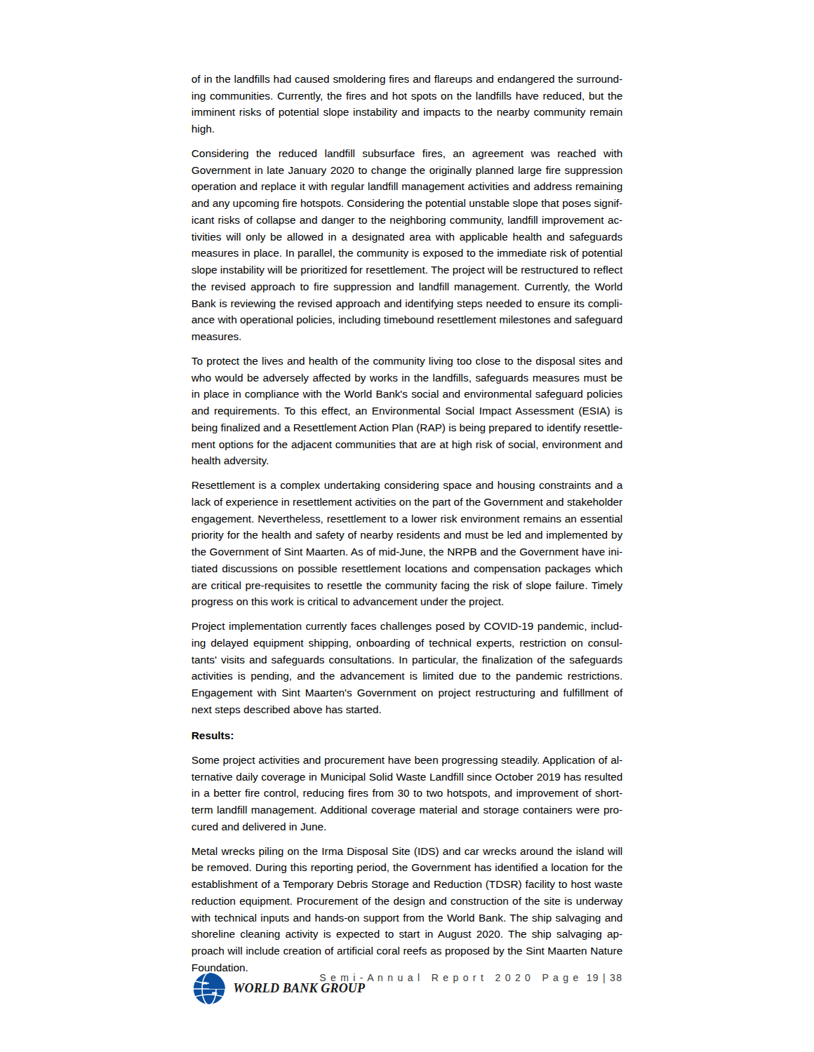of in the landfills had caused smoldering fires and flareups and endangered the surrounding communities. Currently, the fires and hot spots on the landfills have reduced, but the imminent risks of potential slope instability and impacts to the nearby community remain high.
Considering the reduced landfill subsurface fires, an agreement was reached with Government in late January 2020 to change the originally planned large fire suppression operation and replace it with regular landfill management activities and address remaining and any upcoming fire hotspots. Considering the potential unstable slope that poses significant risks of collapse and danger to the neighboring community, landfill improvement activities will only be allowed in a designated area with applicable health and safeguards measures in place. In parallel, the community is exposed to the immediate risk of potential slope instability will be prioritized for resettlement. The project will be restructured to reflect the revised approach to fire suppression and landfill management. Currently, the World Bank is reviewing the revised approach and identifying steps needed to ensure its compliance with operational policies, including timebound resettlement milestones and safeguard measures.
To protect the lives and health of the community living too close to the disposal sites and who would be adversely affected by works in the landfills, safeguards measures must be in place in compliance with the World Bank's social and environmental safeguard policies and requirements. To this effect, an Environmental Social Impact Assessment (ESIA) is being finalized and a Resettlement Action Plan (RAP) is being prepared to identify resettlement options for the adjacent communities that are at high risk of social, environment and health adversity.
Resettlement is a complex undertaking considering space and housing constraints and a lack of experience in resettlement activities on the part of the Government and stakeholder engagement. Nevertheless, resettlement to a lower risk environment remains an essential priority for the health and safety of nearby residents and must be led and implemented by the Government of Sint Maarten. As of mid-June, the NRPB and the Government have initiated discussions on possible resettlement locations and compensation packages which are critical pre-requisites to resettle the community facing the risk of slope failure. Timely progress on this work is critical to advancement under the project.
Project implementation currently faces challenges posed by COVID-19 pandemic, including delayed equipment shipping, onboarding of technical experts, restriction on consultants' visits and safeguards consultations. In particular, the finalization of the safeguards activities is pending, and the advancement is limited due to the pandemic restrictions. Engagement with Sint Maarten's Government on project restructuring and fulfillment of next steps described above has started.
Results:
Some project activities and procurement have been progressing steadily. Application of alternative daily coverage in Municipal Solid Waste Landfill since October 2019 has resulted in a better fire control, reducing fires from 30 to two hotspots, and improvement of short-term landfill management. Additional coverage material and storage containers were procured and delivered in June.
Metal wrecks piling on the Irma Disposal Site (IDS) and car wrecks around the island will be removed. During this reporting period, the Government has identified a location for the establishment of a Temporary Debris Storage and Reduction (TDSR) facility to host waste reduction equipment. Procurement of the design and construction of the site is underway with technical inputs and hands-on support from the World Bank. The ship salvaging and shoreline cleaning activity is expected to start in August 2020. The ship salvaging approach will include creation of artificial coral reefs as proposed by the Sint Maarten Nature Foundation.
S e m i - A n n u a l R e p o r t 2 0 2 0 P a g e 19 | 38
WORLD BANK GROUP